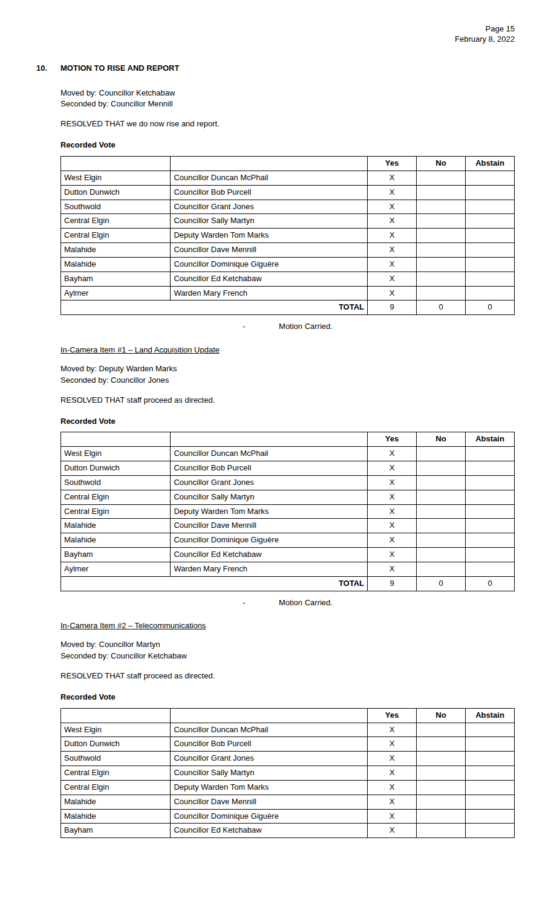Page 15
February 8, 2022
10. Motion to Rise and Report
Moved by: Councillor Ketchabaw
Seconded by: Councillor Mennill
RESOLVED THAT we do now rise and report.
Recorded Vote
| | | Yes | No | Abstain |
| --- | --- | --- | --- | --- |
| West Elgin | Councillor Duncan McPhail | X | | |
| Dutton Dunwich | Councillor Bob Purcell | X | | |
| Southwold | Councillor Grant Jones | X | | |
| Central Elgin | Councillor Sally Martyn | X | | |
| Central Elgin | Deputy Warden Tom Marks | X | | |
| Malahide | Councillor Dave Mennill | X | | |
| Malahide | Councillor Dominique Giguère | X | | |
| Bayham | Councillor Ed Ketchabaw | X | | |
| Aylmer | Warden Mary French | X | | |
| | TOTAL | 9 | 0 | 0 |
-Motion Carried.
In-Camera Item #1 – Land Acquisition Update
Moved by: Deputy Warden Marks
Seconded by: Councillor Jones
RESOLVED THAT staff proceed as directed.
Recorded Vote
| | | Yes | No | Abstain |
| --- | --- | --- | --- | --- |
| West Elgin | Councillor Duncan McPhail | X | | |
| Dutton Dunwich | Councillor Bob Purcell | X | | |
| Southwold | Councillor Grant Jones | X | | |
| Central Elgin | Councillor Sally Martyn | X | | |
| Central Elgin | Deputy Warden Tom Marks | X | | |
| Malahide | Councillor Dave Mennill | X | | |
| Malahide | Councillor Dominique Giguère | X | | |
| Bayham | Councillor Ed Ketchabaw | X | | |
| Aylmer | Warden Mary French | X | | |
| | TOTAL | 9 | 0 | 0 |
-Motion Carried.
In-Camera Item #2 – Telecommunications
Moved by: Councillor Martyn
Seconded by: Councillor Ketchabaw
RESOLVED THAT staff proceed as directed.
Recorded Vote
| | | Yes | No | Abstain |
| --- | --- | --- | --- | --- |
| West Elgin | Councillor Duncan McPhail | X | | |
| Dutton Dunwich | Councillor Bob Purcell | X | | |
| Southwold | Councillor Grant Jones | X | | |
| Central Elgin | Councillor Sally Martyn | X | | |
| Central Elgin | Deputy Warden Tom Marks | X | | |
| Malahide | Councillor Dave Mennill | X | | |
| Malahide | Councillor Dominique Giguère | X | | |
| Bayham | Councillor Ed Ketchabaw | X | | |